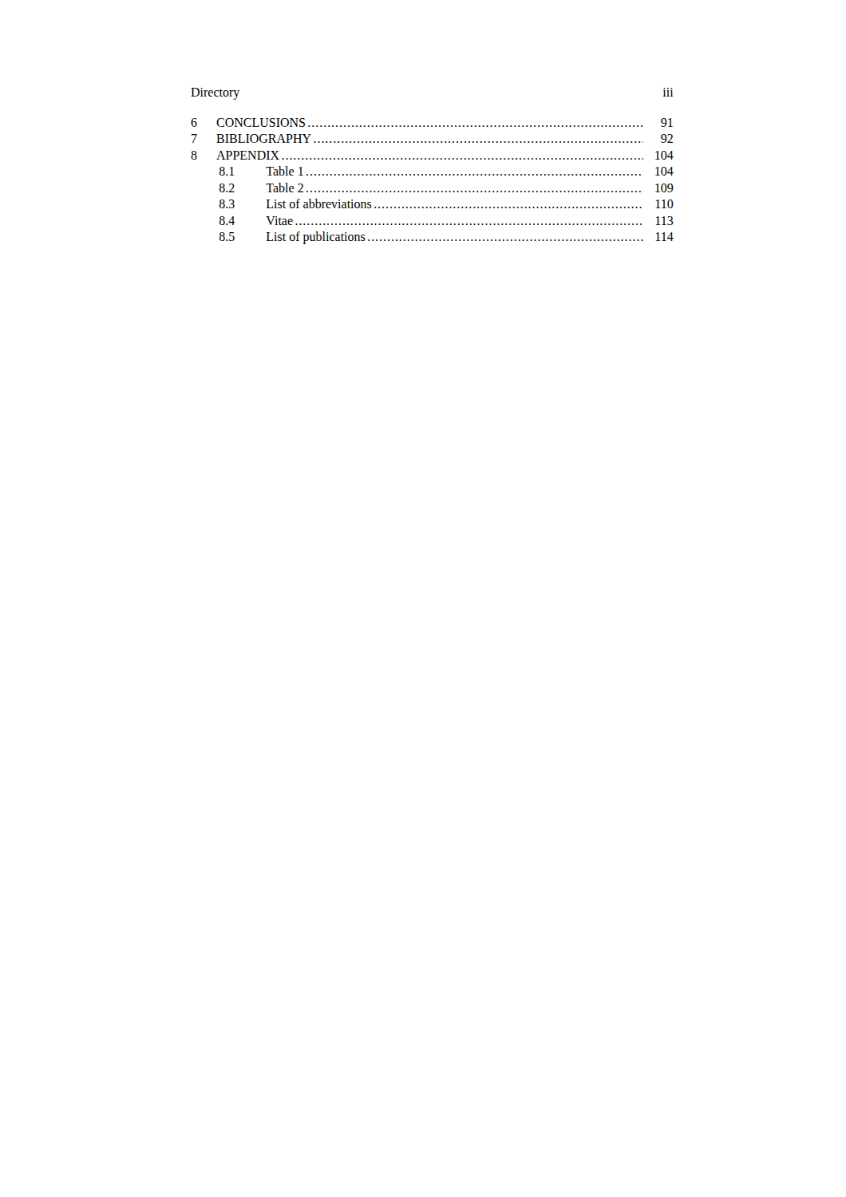Directory iii
6 CONCLUSIONS 91
7 BIBLIOGRAPHY 92
8 APPENDIX 104
8.1 Table 1 104
8.2 Table 2 109
8.3 List of abbreviations 110
8.4 Vitae 113
8.5 List of publications 114